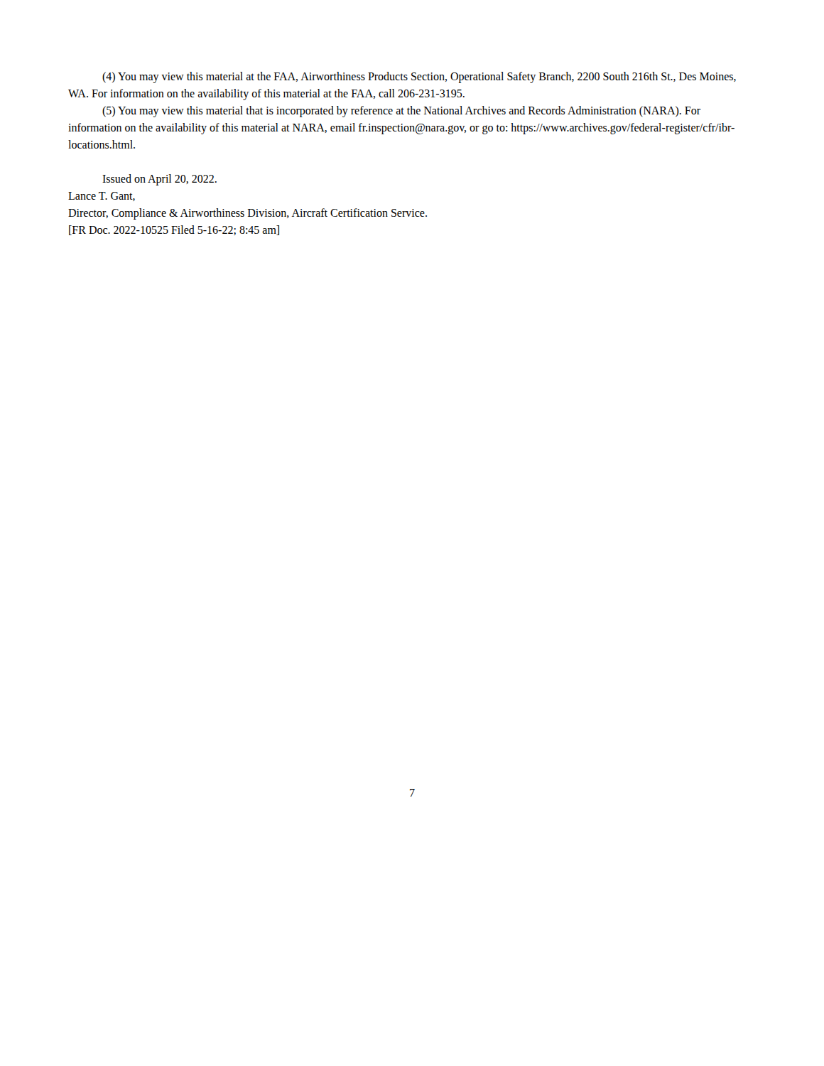(4) You may view this material at the FAA, Airworthiness Products Section, Operational Safety Branch, 2200 South 216th St., Des Moines, WA. For information on the availability of this material at the FAA, call 206-231-3195.
(5) You may view this material that is incorporated by reference at the National Archives and Records Administration (NARA). For information on the availability of this material at NARA, email fr.inspection@nara.gov, or go to: https://www.archives.gov/federal-register/cfr/ibr-locations.html.
Issued on April 20, 2022.
Lance T. Gant,
Director, Compliance & Airworthiness Division, Aircraft Certification Service.
[FR Doc. 2022-10525 Filed 5-16-22; 8:45 am]
7